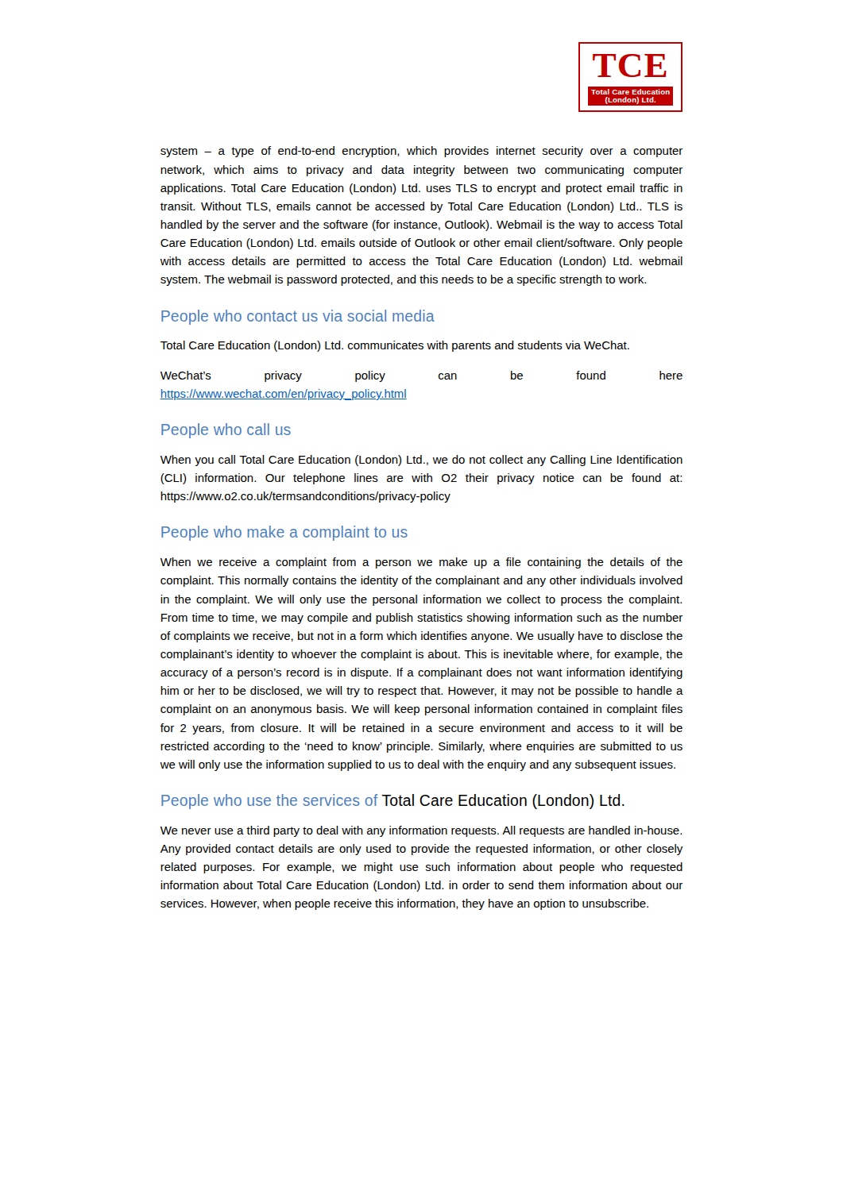TCE
Total Care Education (London) Ltd.
system – a type of end-to-end encryption, which provides internet security over a computer network, which aims to privacy and data integrity between two communicating computer applications. Total Care Education (London) Ltd. uses TLS to encrypt and protect email traffic in transit. Without TLS, emails cannot be accessed by Total Care Education (London) Ltd.. TLS is handled by the server and the software (for instance, Outlook). Webmail is the way to access Total Care Education (London) Ltd. emails outside of Outlook or other email client/software. Only people with access details are permitted to access the Total Care Education (London) Ltd. webmail system. The webmail is password protected, and this needs to be a specific strength to work.
People who contact us via social media
Total Care Education (London) Ltd. communicates with parents and students via WeChat.
WeChat’s privacy policy can be found here
https://www.wechat.com/en/privacy_policy.html
People who call us
When you call Total Care Education (London) Ltd., we do not collect any Calling Line Identification (CLI) information. Our telephone lines are with O2 their privacy notice can be found at: https://www.o2.co.uk/termsandconditions/privacy-policy
People who make a complaint to us
When we receive a complaint from a person we make up a file containing the details of the complaint. This normally contains the identity of the complainant and any other individuals involved in the complaint. We will only use the personal information we collect to process the complaint. From time to time, we may compile and publish statistics showing information such as the number of complaints we receive, but not in a form which identifies anyone. We usually have to disclose the complainant’s identity to whoever the complaint is about. This is inevitable where, for example, the accuracy of a person’s record is in dispute. If a complainant does not want information identifying him or her to be disclosed, we will try to respect that. However, it may not be possible to handle a complaint on an anonymous basis. We will keep personal information contained in complaint files for 2 years, from closure. It will be retained in a secure environment and access to it will be restricted according to the ‘need to know’ principle. Similarly, where enquiries are submitted to us we will only use the information supplied to us to deal with the enquiry and any subsequent issues.
People who use the services of Total Care Education (London) Ltd.
We never use a third party to deal with any information requests. All requests are handled in-house. Any provided contact details are only used to provide the requested information, or other closely related purposes. For example, we might use such information about people who requested information about Total Care Education (London) Ltd. in order to send them information about our services. However, when people receive this information, they have an option to unsubscribe.